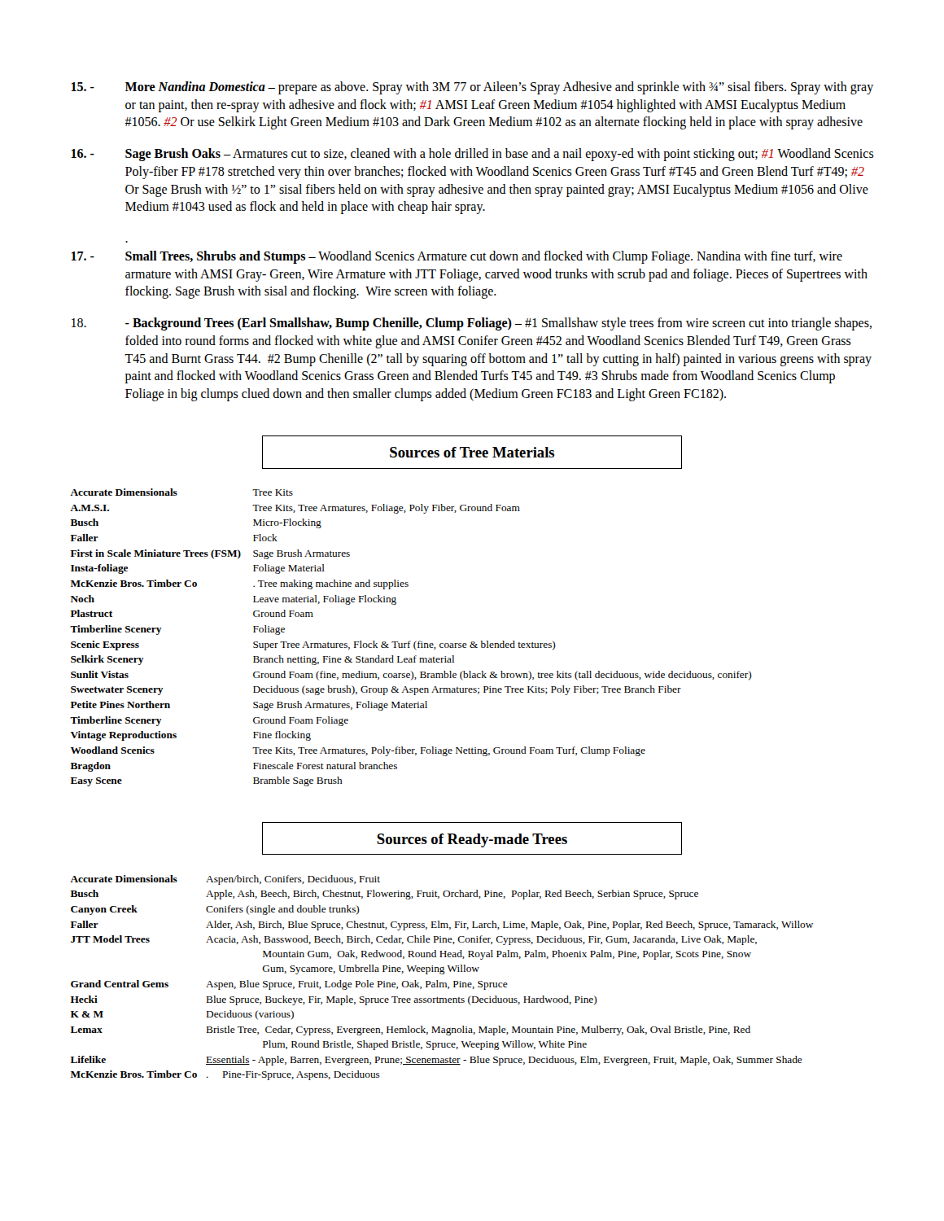15. -
More Nandina Domestica – prepare as above. Spray with 3M 77 or Aileen’s Spray Adhesive and sprinkle with ¾” sisal fibers. Spray with gray or tan paint, then re-spray with adhesive and flock with; #1 AMSI Leaf Green Medium #1054 highlighted with AMSI Eucalyptus Medium #1056. #2 Or use Selkirk Light Green Medium #103 and Dark Green Medium #102 as an alternate flocking held in place with spray adhesive
16. -
Sage Brush Oaks – Armatures cut to size, cleaned with a hole drilled in base and a nail epoxy-ed with point sticking out; #1 Woodland Scenics Poly-fiber FP #178 stretched very thin over branches; flocked with Woodland Scenics Green Grass Turf #T45 and Green Blend Turf #T49; #2 Or Sage Brush with ½” to 1” sisal fibers held on with spray adhesive and then spray painted gray; AMSI Eucalyptus Medium #1056 and Olive Medium #1043 used as flock and held in place with cheap hair spray.
.
17. -
Small Trees, Shrubs and Stumps – Woodland Scenics Armature cut down and flocked with Clump Foliage. Nandina with fine turf, wire armature with AMSI Gray- Green, Wire Armature with JTT Foliage, carved wood trunks with scrub pad and foliage. Pieces of Supertrees with flocking. Sage Brush with sisal and flocking. Wire screen with foliage.
18.
- Background Trees (Earl Smallshaw, Bump Chenille, Clump Foliage) – #1 Smallshaw style trees from wire screen cut into triangle shapes, folded into round forms and flocked with white glue and AMSI Conifer Green #452 and Woodland Scenics Blended Turf T49, Green Grass T45 and Burnt Grass T44. #2 Bump Chenille (2” tall by squaring off bottom and 1” tall by cutting in half) painted in various greens with spray paint and flocked with Woodland Scenics Grass Green and Blended Turfs T45 and T49. #3 Shrubs made from Woodland Scenics Clump Foliage in big clumps clued down and then smaller clumps added (Medium Green FC183 and Light Green FC182).
Sources of Tree Materials
| Accurate Dimensionals | Tree Kits |
| A.M.S.I. | Tree Kits, Tree Armatures, Foliage, Poly Fiber, Ground Foam |
| Busch | Micro-Flocking |
| Faller | Flock |
| First in Scale Miniature Trees (FSM) | Sage Brush Armatures |
| Insta-foliage | Foliage Material |
| McKenzie Bros. Timber Co | . Tree making machine and supplies |
| Noch | Leave material, Foliage Flocking |
| Plastruct | Ground Foam |
| Timberline Scenery | Foliage |
| Scenic Express | Super Tree Armatures, Flock & Turf (fine, coarse & blended textures) |
| Selkirk Scenery | Branch netting, Fine & Standard Leaf material |
| Sunlit Vistas | Ground Foam (fine, medium, coarse), Bramble (black & brown), tree kits (tall deciduous, wide deciduous, conifer) |
| Sweetwater Scenery | Deciduous (sage brush), Group & Aspen Armatures; Pine Tree Kits; Poly Fiber; Tree Branch Fiber |
| Petite Pines Northern | Sage Brush Armatures, Foliage Material |
| Timberline Scenery | Ground Foam Foliage |
| Vintage Reproductions | Fine flocking |
| Woodland Scenics | Tree Kits, Tree Armatures, Poly-fiber, Foliage Netting, Ground Foam Turf, Clump Foliage |
| Bragdon | Finescale Forest natural branches |
| Easy Scene | Bramble Sage Brush |
Sources of Ready-made Trees
| Accurate Dimensionals | Aspen/birch, Conifers, Deciduous, Fruit |
| Busch | Apple, Ash, Beech, Birch, Chestnut, Flowering, Fruit, Orchard, Pine, Poplar, Red Beech, Serbian Spruce, Spruce |
| Canyon Creek | Conifers (single and double trunks) |
| Faller | Alder, Ash, Birch, Blue Spruce, Chestnut, Cypress, Elm, Fir, Larch, Lime, Maple, Oak, Pine, Poplar, Red Beech, Spruce, Tamarack, Willow |
| JTT Model Trees | Acacia, Ash, Basswood, Beech, Birch, Cedar, Chile Pine, Conifer, Cypress, Deciduous, Fir, Gum, Jacaranda, Live Oak, Maple, Mountain Gum, Oak, Redwood, Round Head, Royal Palm, Palm, Phoenix Palm, Pine, Poplar, Scots Pine, Snow Gum, Sycamore, Umbrella Pine, Weeping Willow |
| Grand Central Gems | Aspen, Blue Spruce, Fruit, Lodge Pole Pine, Oak, Palm, Pine, Spruce |
| Hecki | Blue Spruce, Buckeye, Fir, Maple, Spruce Tree assortments (Deciduous, Hardwood, Pine) |
| K & M | Deciduous (various) |
| Lemax | Bristle Tree, Cedar, Cypress, Evergreen, Hemlock, Magnolia, Maple, Mountain Pine, Mulberry, Oak, Oval Bristle, Pine, Red Plum, Round Bristle, Shaped Bristle, Spruce, Weeping Willow, White Pine |
| Lifelike | Essentials - Apple, Barren, Evergreen, Prune ; Scenemaster - Blue Spruce, Deciduous, Elm, Evergreen, Fruit, Maple, Oak, Summer Shade |
| McKenzie Bros. Timber Co | . Pine-Fir-Spruce, Aspens, Deciduous |